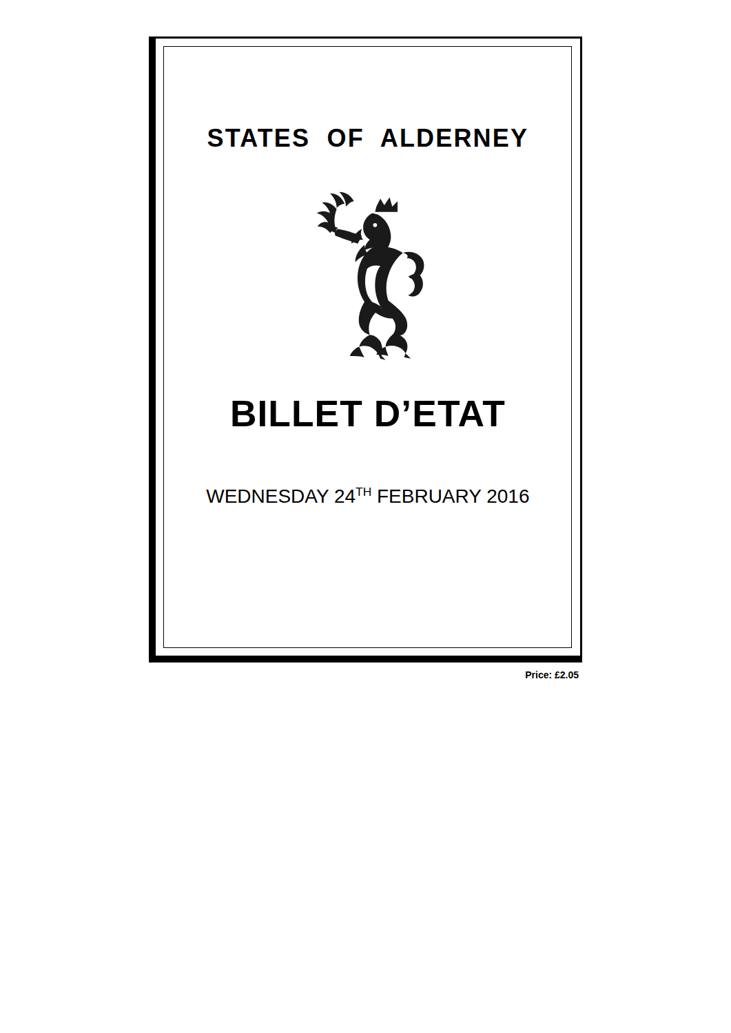STATES OF ALDERNEY
BILLET D’ETAT
WEDNESDAY 24TH FEBRUARY 2016
Price: £2.05